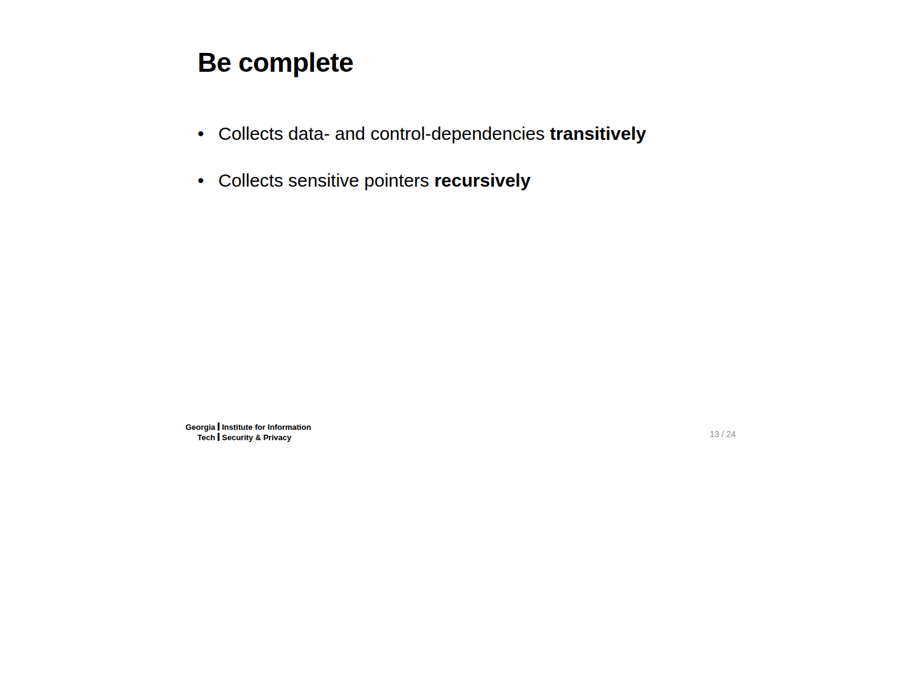Be complete
Collects data- and control-dependencies transitively
Collects sensitive pointers recursively
Georgia Institute for Information
Tech Security & Privacy
13 / 24